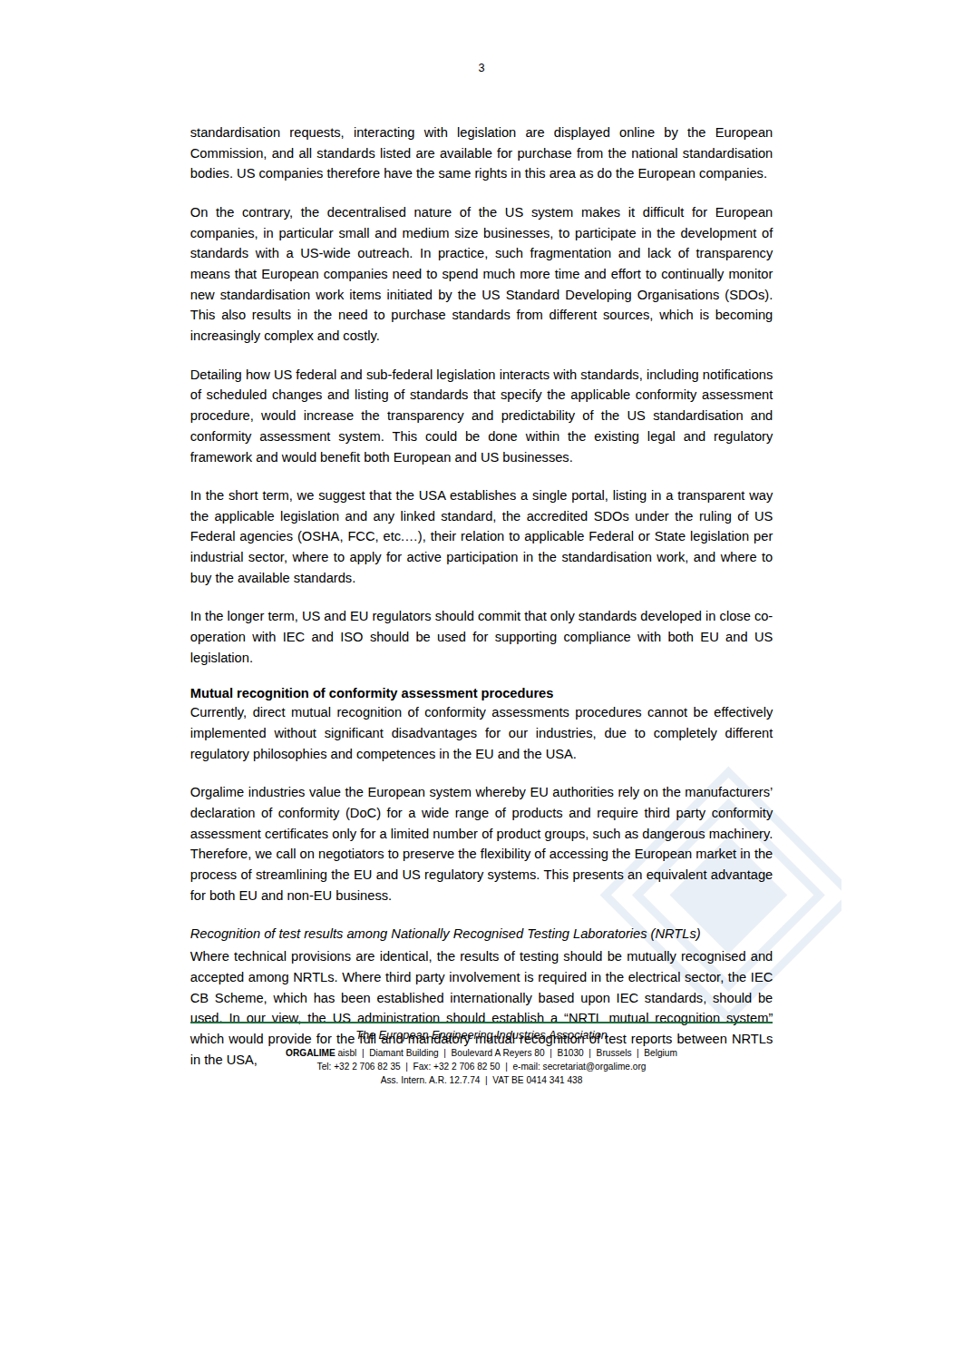3
standardisation requests, interacting with legislation are displayed online by the European Commission, and all standards listed are available for purchase from the national standardisation bodies. US companies therefore have the same rights in this area as do the European companies.
On the contrary, the decentralised nature of the US system makes it difficult for European companies, in particular small and medium size businesses, to participate in the development of standards with a US-wide outreach. In practice, such fragmentation and lack of transparency means that European companies need to spend much more time and effort to continually monitor new standardisation work items initiated by the US Standard Developing Organisations (SDOs). This also results in the need to purchase standards from different sources, which is becoming increasingly complex and costly.
Detailing how US federal and sub-federal legislation interacts with standards, including notifications of scheduled changes and listing of standards that specify the applicable conformity assessment procedure, would increase the transparency and predictability of the US standardisation and conformity assessment system. This could be done within the existing legal and regulatory framework and would benefit both European and US businesses.
In the short term, we suggest that the USA establishes a single portal, listing in a transparent way the applicable legislation and any linked standard, the accredited SDOs under the ruling of US Federal agencies (OSHA, FCC, etc.…), their relation to applicable Federal or State legislation per industrial sector, where to apply for active participation in the standardisation work, and where to buy the available standards.
In the longer term, US and EU regulators should commit that only standards developed in close co-operation with IEC and ISO should be used for supporting compliance with both EU and US legislation.
Mutual recognition of conformity assessment procedures
Currently, direct mutual recognition of conformity assessments procedures cannot be effectively implemented without significant disadvantages for our industries, due to completely different regulatory philosophies and competences in the EU and the USA.
Orgalime industries value the European system whereby EU authorities rely on the manufacturers’ declaration of conformity (DoC) for a wide range of products and require third party conformity assessment certificates only for a limited number of product groups, such as dangerous machinery. Therefore, we call on negotiators to preserve the flexibility of accessing the European market in the process of streamlining the EU and US regulatory systems. This presents an equivalent advantage for both EU and non-EU business.
Recognition of test results among Nationally Recognised Testing Laboratories (NRTLs)
Where technical provisions are identical, the results of testing should be mutually recognised and accepted among NRTLs. Where third party involvement is required in the electrical sector, the IEC CB Scheme, which has been established internationally based upon IEC standards, should be used. In our view, the US administration should establish a “NRTL mutual recognition system” which would provide for the full and mandatory mutual recognition of test reports between NRTLs in the USA,
The European Engineering Industries Association
ORGALIME aisbl | Diamant Building | Boulevard A Reyers 80 | B1030 | Brussels | Belgium
Tel: +32 2 706 82 35 | Fax: +32 2 706 82 50 | e-mail: secretariat@orgalime.org
Ass. Intern. A.R. 12.7.74 | VAT BE 0414 341 438